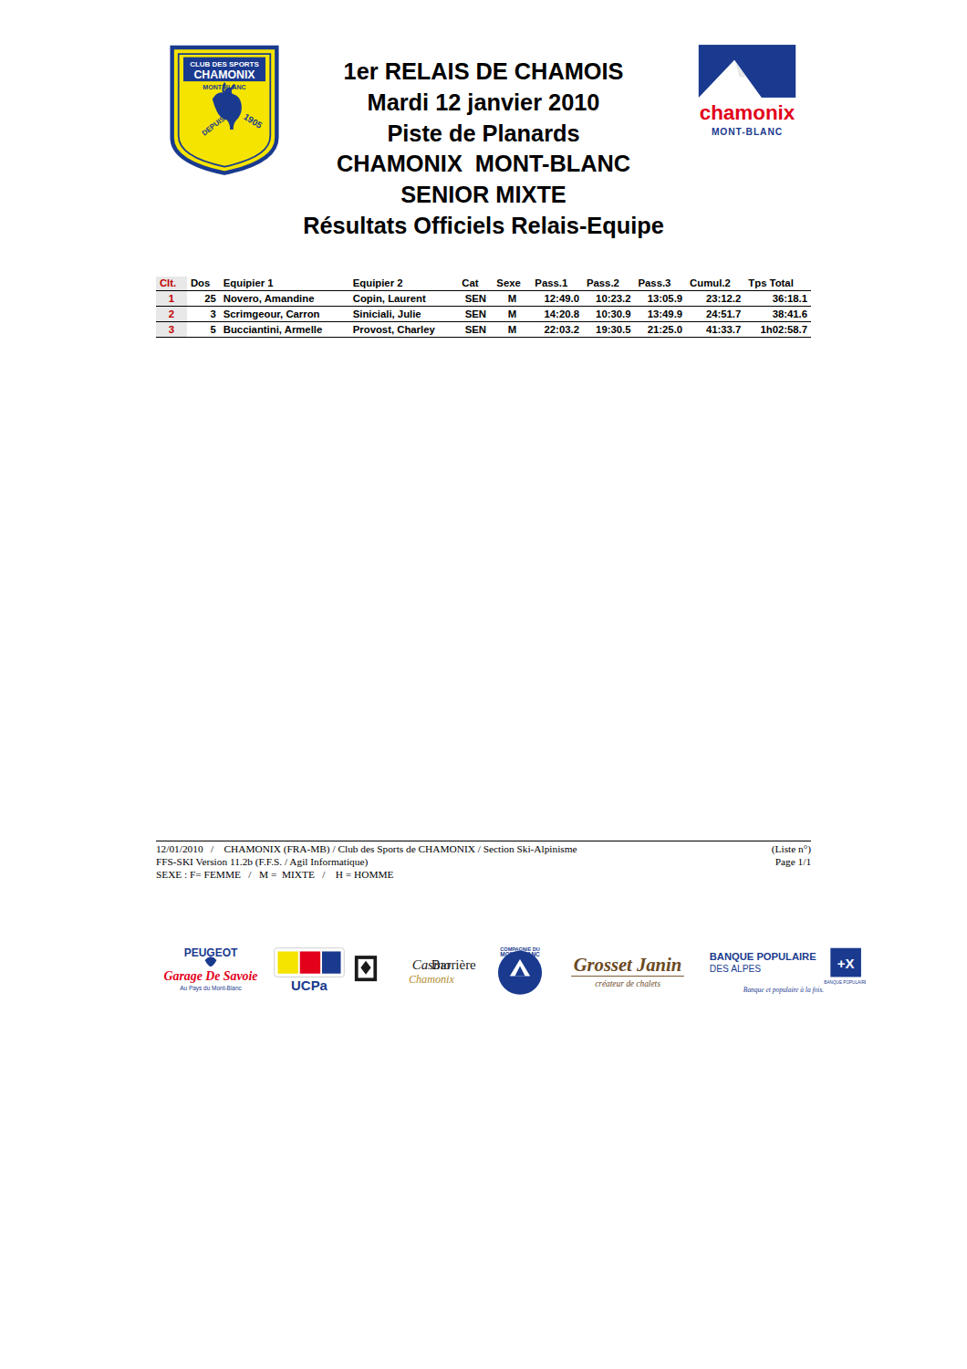CLUB DES SPORTS CHAMONIX MONT BLANC DEPUIS 1905
1er RELAIS DE CHAMOIS
Mardi 12 janvier 2010
Piste de Planards
CHAMONIX MONT-BLANC
SENIOR MIXTE
Résultats Officiels Relais-Equipe
chamonix MONT-BLANC
| Clt. | Dos | Equipier 1 | Equipier 2 | Cat | Sexe | Pass.1 | Pass.2 | Pass.3 | Cumul.2 | Tps Total |
| --- | --- | --- | --- | --- | --- | --- | --- | --- | --- | --- |
| 1 | 25 | Novero, Amandine | Copin, Laurent | SEN | M | 12:49.0 | 10:23.2 | 13:05.9 | 23:12.2 | 36:18.1 |
| 2 | 3 | Scrimgeour, Carron | Siniciali, Julie | SEN | M | 14:20.8 | 10:30.9 | 13:49.9 | 24:51.7 | 38:41.6 |
| 3 | 5 | Bucciantini, Armelle | Provost, Charley | SEN | M | 22:03.2 | 19:30.5 | 21:25.0 | 41:33.7 | 1h02:58.7 |
12/01/2010 / CHAMONIX (FRA-MB) / Club des Sports de CHAMONIX / Section Ski-Alpinisme
(Liste n°)
FFS-SKI Version 11.2b (F.F.S. / Agil Informatique)
Page 1/1
SEXE : F= FEMME / M = MIXTE / H = HOMME
PEUGEOT Garage De Savoie Au Pays du Mont-Blanc
UCPa
Casino Barrière Chamonix
COMPAGNIE DU MONT BLANC
Grosset Janin créateur de chalets
BANQUE POPULAIRE DES ALPES +X BANQUE POPULAIRE Banque et populaire à la fois.